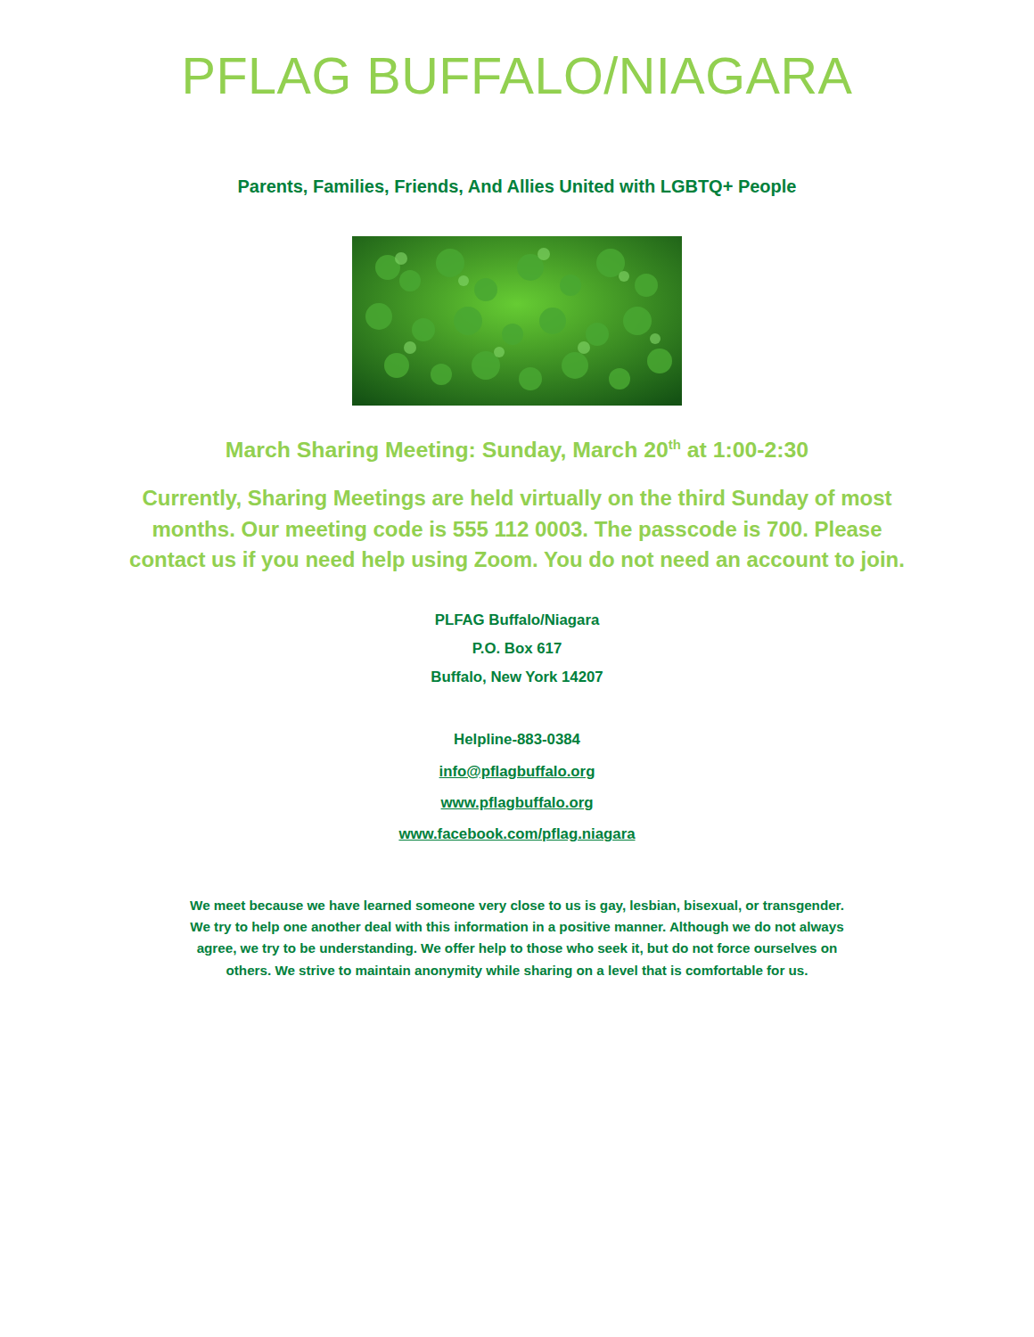PFLAG BUFFALO/NIAGARA
Parents, Families, Friends, And Allies United with LGBTQ+ People
March Sharing Meeting: Sunday, March 20th at 1:00-2:30
Currently, Sharing Meetings are held virtually on the third Sunday of most months. Our meeting code is 555 112 0003. The passcode is 700. Please contact us if you need help using Zoom. You do not need an account to join.
PLFAG Buffalo/Niagara
P.O. Box 617
Buffalo, New York 14207
Helpline-883-0384
info@pflagbuffalo.org
www.pflagbuffalo.org
www.facebook.com/pflag.niagara
We meet because we have learned someone very close to us is gay, lesbian, bisexual, or transgender. We try to help one another deal with this information in a positive manner. Although we do not always agree, we try to be understanding. We offer help to those who seek it, but do not force ourselves on others. We strive to maintain anonymity while sharing on a level that is comfortable for us.